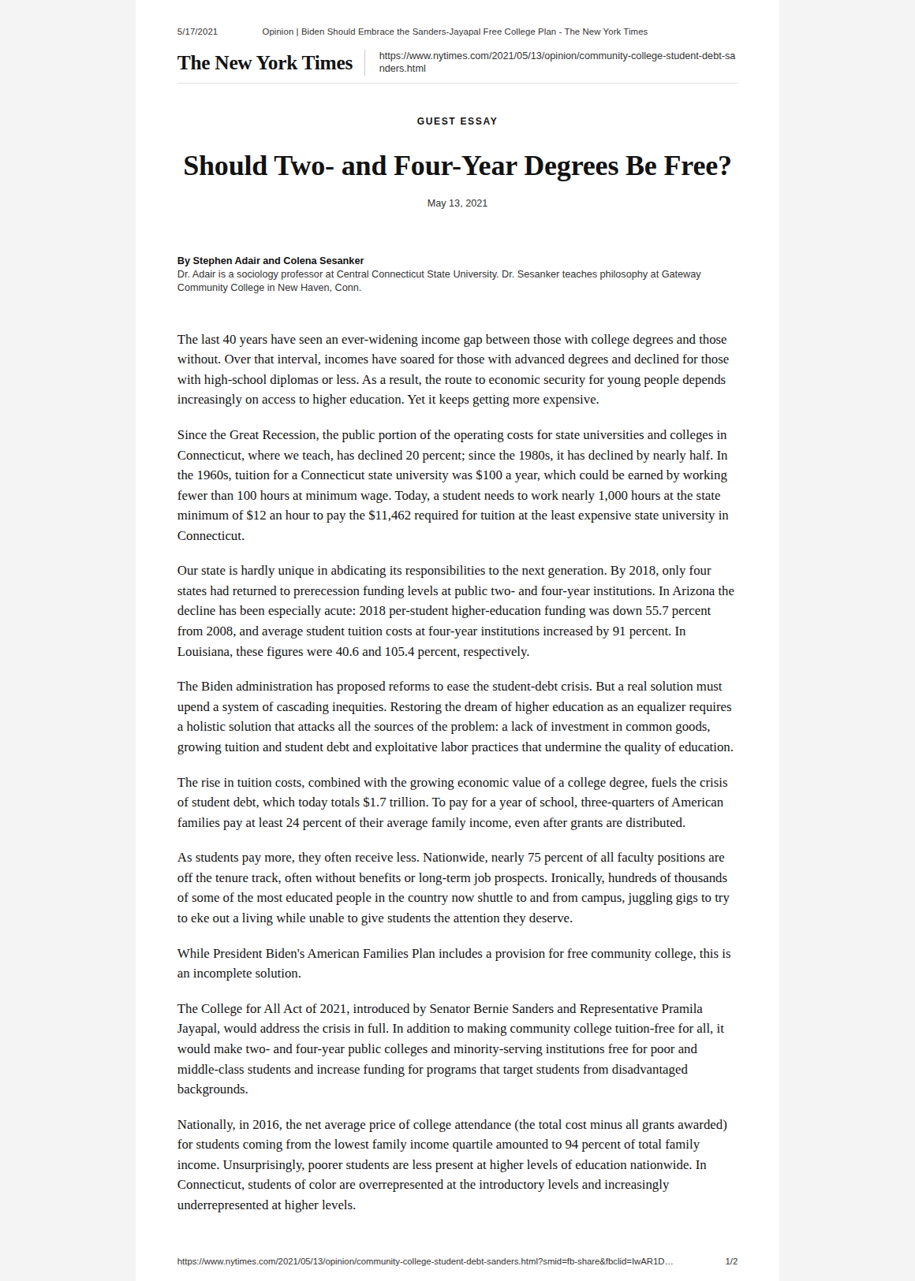5/17/2021 Opinion | Biden Should Embrace the Sanders-Jayapal Free College Plan - The New York Times
The New York Times
https://www.nytimes.com/2021/05/13/opinion/community-college-student-debt-sanders.html
Guest Essay
Should Two- and Four-Year Degrees Be Free?
May 13, 2021
By Stephen Adair and Colena Sesanker
Dr. Adair is a sociology professor at Central Connecticut State University. Dr. Sesanker teaches philosophy at Gateway Community College in New Haven, Conn.
The last 40 years have seen an ever-widening income gap between those with college degrees and those without. Over that interval, incomes have soared for those with advanced degrees and declined for those with high-school diplomas or less. As a result, the route to economic security for young people depends increasingly on access to higher education. Yet it keeps getting more expensive.
Since the Great Recession, the public portion of the operating costs for state universities and colleges in Connecticut, where we teach, has declined 20 percent; since the 1980s, it has declined by nearly half. In the 1960s, tuition for a Connecticut state university was $100 a year, which could be earned by working fewer than 100 hours at minimum wage. Today, a student needs to work nearly 1,000 hours at the state minimum of $12 an hour to pay the $11,462 required for tuition at the least expensive state university in Connecticut.
Our state is hardly unique in abdicating its responsibilities to the next generation. By 2018, only four states had returned to prerecession funding levels at public two- and four-year institutions. In Arizona the decline has been especially acute: 2018 per-student higher-education funding was down 55.7 percent from 2008, and average student tuition costs at four-year institutions increased by 91 percent. In Louisiana, these figures were 40.6 and 105.4 percent, respectively.
The Biden administration has proposed reforms to ease the student-debt crisis. But a real solution must upend a system of cascading inequities. Restoring the dream of higher education as an equalizer requires a holistic solution that attacks all the sources of the problem: a lack of investment in common goods, growing tuition and student debt and exploitative labor practices that undermine the quality of education.
The rise in tuition costs, combined with the growing economic value of a college degree, fuels the crisis of student debt, which today totals $1.7 trillion. To pay for a year of school, three-quarters of American families pay at least 24 percent of their average family income, even after grants are distributed.
As students pay more, they often receive less. Nationwide, nearly 75 percent of all faculty positions are off the tenure track, often without benefits or long-term job prospects. Ironically, hundreds of thousands of some of the most educated people in the country now shuttle to and from campus, juggling gigs to try to eke out a living while unable to give students the attention they deserve.
While President Biden's American Families Plan includes a provision for free community college, this is an incomplete solution.
The College for All Act of 2021, introduced by Senator Bernie Sanders and Representative Pramila Jayapal, would address the crisis in full. In addition to making community college tuition-free for all, it would make two- and four-year public colleges and minority-serving institutions free for poor and middle-class students and increase funding for programs that target students from disadvantaged backgrounds.
Nationally, in 2016, the net average price of college attendance (the total cost minus all grants awarded) for students coming from the lowest family income quartile amounted to 94 percent of total family income. Unsurprisingly, poorer students are less present at higher levels of education nationwide. In Connecticut, students of color are overrepresented at the introductory levels and increasingly underrepresented at higher levels.
https://www.nytimes.com/2021/05/13/opinion/community-college-student-debt-sanders.html?smid=fb-share&fbclid=IwAR1D9_ydb1A3aLbwqq0igOHh… 1/2